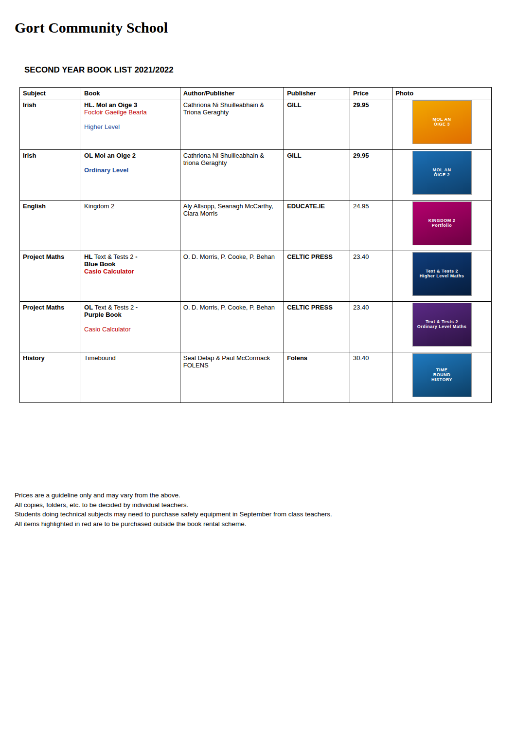Gort Community School
SECOND YEAR BOOK LIST 2021/2022
| Subject | Book | Author/Publisher | Publisher | Price | Photo |
| --- | --- | --- | --- | --- | --- |
| Irish | HL. Mol an Oige 3 Focloir Gaeilge Bearla Higher Level | Cathriona Ni Shuilleabhain & Triona Geraghty | GILL | 29.95 | MOL AN ÓIGE 3 |
| Irish | OL Mol an Oige 2 Ordinary Level | Cathriona Ni Shuilleabhain & triona Geraghty | GILL | 29.95 | MOL AN ÓIGE 2 |
| English | Kingdom 2 | Aly Allsopp, Seanagh McCarthy, Ciara Morris | EDUCATE.IE | 24.95 | KINGDOM 2 Portfolio |
| Project Maths | HL Text & Tests 2 - Blue Book Casio Calculator | O. D. Morris, P. Cooke, P. Behan | CELTIC PRESS | 23.40 | Text & Tests 2 Higher Level Maths |
| Project Maths | OL Text & Tests 2 - Purple Book Casio Calculator | O. D. Morris, P. Cooke, P. Behan | CELTIC PRESS | 23.40 | Text & Tests 2 Ordinary Level Maths |
| History | Timebound | Seal Delap & Paul McCormack FOLENS | Folens | 30.40 | TIME BOUND HISTORY |
Prices are a guideline only and may vary from the above.
All copies, folders, etc. to be decided by individual teachers.
Students doing technical subjects may need to purchase safety equipment in September from class teachers.
All items highlighted in red are to be purchased outside the book rental scheme.